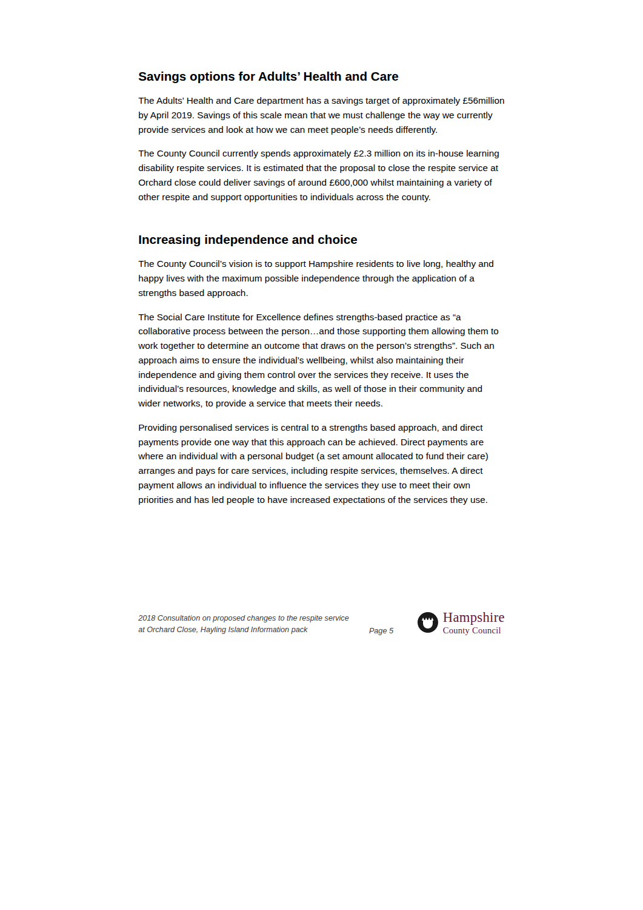Savings options for Adults’ Health and Care
The Adults’ Health and Care department has a savings target of approximately £56million by April 2019. Savings of this scale mean that we must challenge the way we currently provide services and look at how we can meet people’s needs differently.
The County Council currently spends approximately £2.3 million on its in-house learning disability respite services. It is estimated that the proposal to close the respite service at Orchard close could deliver savings of around £600,000 whilst maintaining a variety of other respite and support opportunities to individuals across the county.
Increasing independence and choice
The County Council’s vision is to support Hampshire residents to live long, healthy and happy lives with the maximum possible independence through the application of a strengths based approach.
The Social Care Institute for Excellence defines strengths-based practice as “a collaborative process between the person…and those supporting them allowing them to work together to determine an outcome that draws on the person’s strengths”. Such an approach aims to ensure the individual’s wellbeing, whilst also maintaining their independence and giving them control over the services they receive. It uses the individual’s resources, knowledge and skills, as well of those in their community and wider networks, to provide a service that meets their needs.
Providing personalised services is central to a strengths based approach, and direct payments provide one way that this approach can be achieved. Direct payments are where an individual with a personal budget (a set amount allocated to fund their care) arranges and pays for care services, including respite services, themselves. A direct payment allows an individual to influence the services they use to meet their own priorities and has led people to have increased expectations of the services they use.
2018 Consultation on proposed changes to the respite service at Orchard Close, Hayling Island Information pack
Page 5
Hampshire County Council